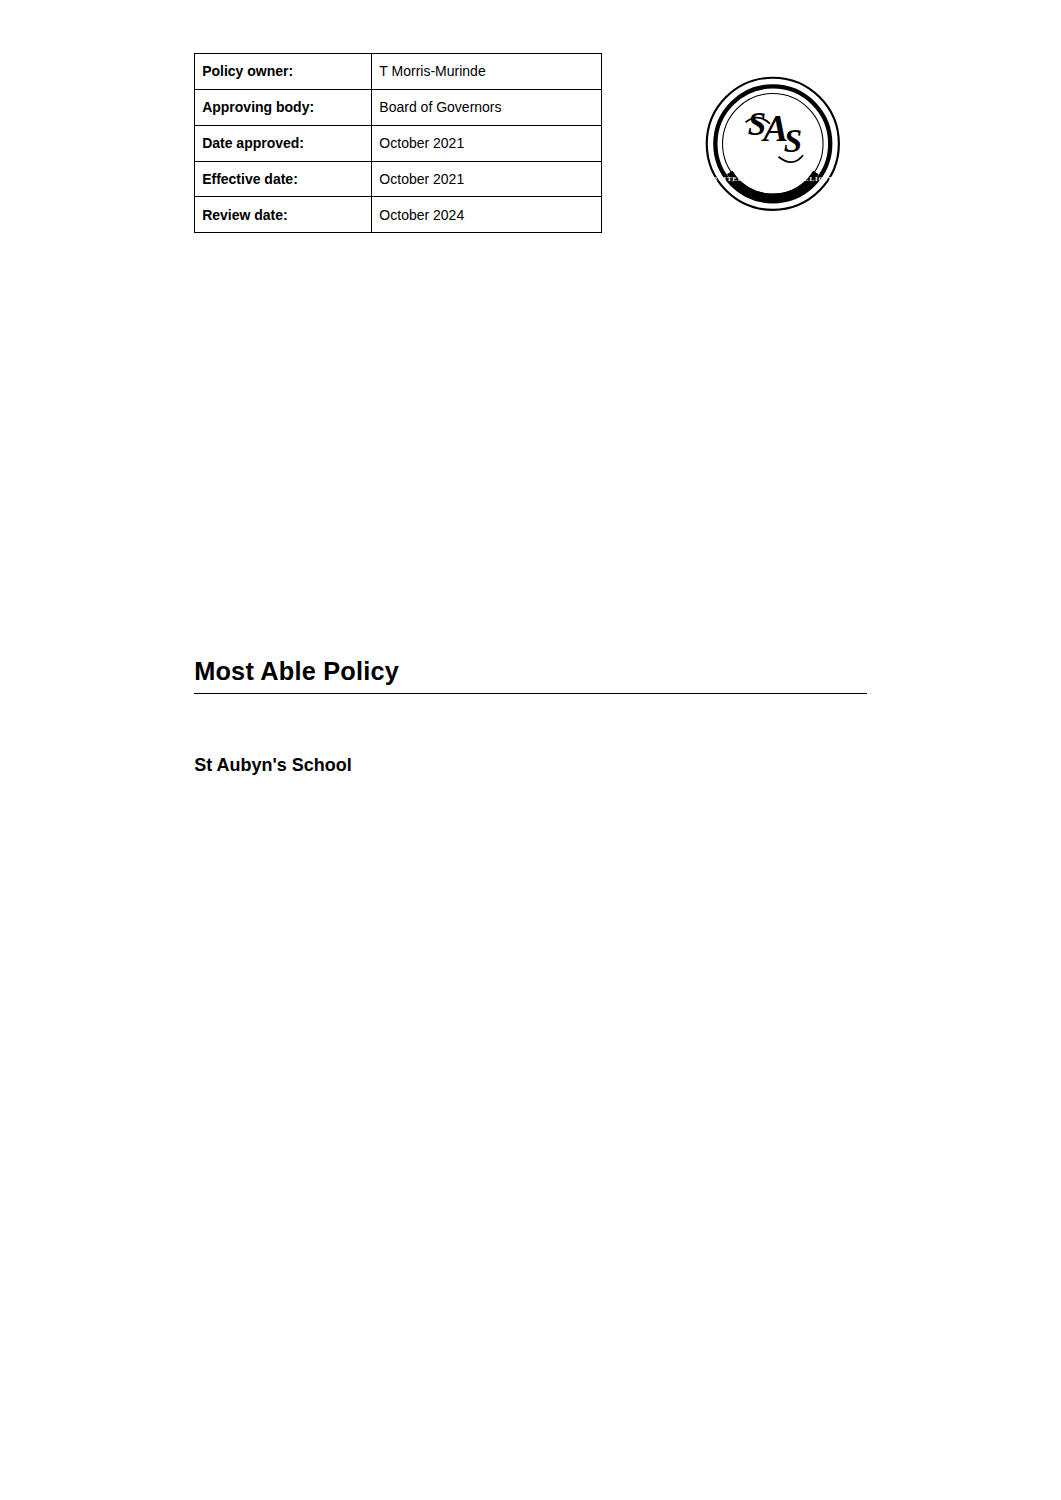| Policy owner: | T Morris-Murinde |
| Approving body: | Board of Governors |
| Date approved: | October 2021 |
| Effective date: | October 2021 |
| Review date: | October 2024 |
School crest FORTITER, FIDELITER, FELICITER S A S
Most Able Policy
St Aubyn's School